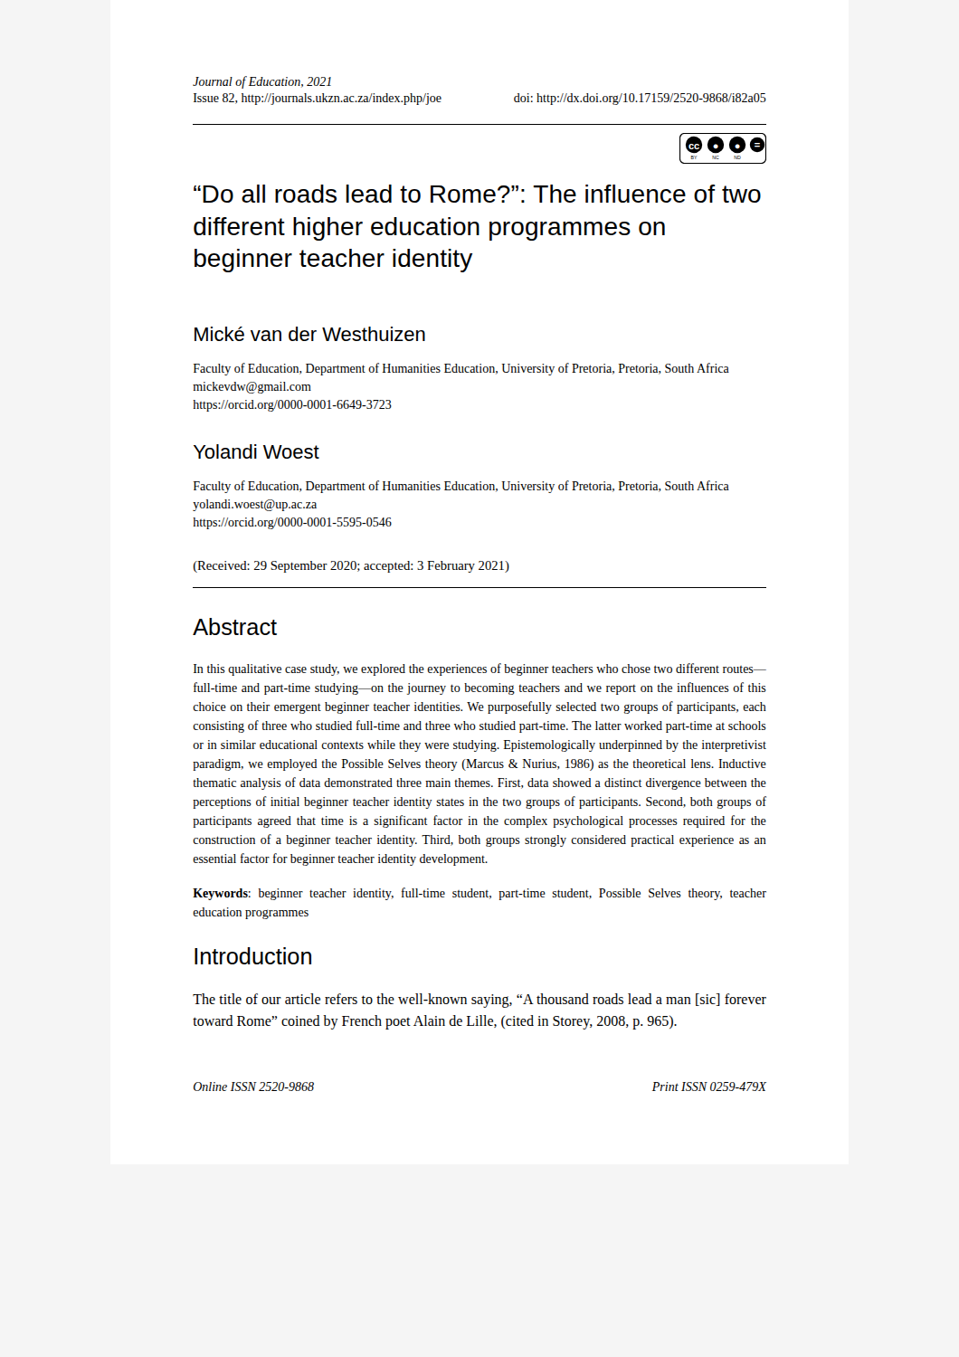Journal of Education, 2021
Issue 82, http://journals.ukzn.ac.za/index.php/joe doi: http://dx.doi.org/10.17159/2520-9868/i82a05
cc ● ● = BY NC ND
“Do all roads lead to Rome?”: The influence of two different higher education programmes on beginner teacher identity
Mické van der Westhuizen
Faculty of Education, Department of Humanities Education, University of Pretoria, Pretoria, South Africa
mickevdw@gmail.com
https://orcid.org/0000-0001-6649-3723
Yolandi Woest
Faculty of Education, Department of Humanities Education, University of Pretoria, Pretoria, South Africa
yolandi.woest@up.ac.za
https://orcid.org/0000-0001-5595-0546
(Received: 29 September 2020; accepted: 3 February 2021)
Abstract
In this qualitative case study, we explored the experiences of beginner teachers who chose two different routes—full-time and part-time studying—on the journey to becoming teachers and we report on the influences of this choice on their emergent beginner teacher identities. We purposefully selected two groups of participants, each consisting of three who studied full-time and three who studied part-time. The latter worked part-time at schools or in similar educational contexts while they were studying. Epistemologically underpinned by the interpretivist paradigm, we employed the Possible Selves theory (Marcus & Nurius, 1986) as the theoretical lens. Inductive thematic analysis of data demonstrated three main themes. First, data showed a distinct divergence between the perceptions of initial beginner teacher identity states in the two groups of participants. Second, both groups of participants agreed that time is a significant factor in the complex psychological processes required for the construction of a beginner teacher identity. Third, both groups strongly considered practical experience as an essential factor for beginner teacher identity development.
Keywords: beginner teacher identity, full-time student, part-time student, Possible Selves theory, teacher education programmes
Introduction
The title of our article refers to the well-known saying, “A thousand roads lead a man [sic] forever toward Rome” coined by French poet Alain de Lille, (cited in Storey, 2008, p. 965).
Online ISSN 2520-9868 Print ISSN 0259-479X